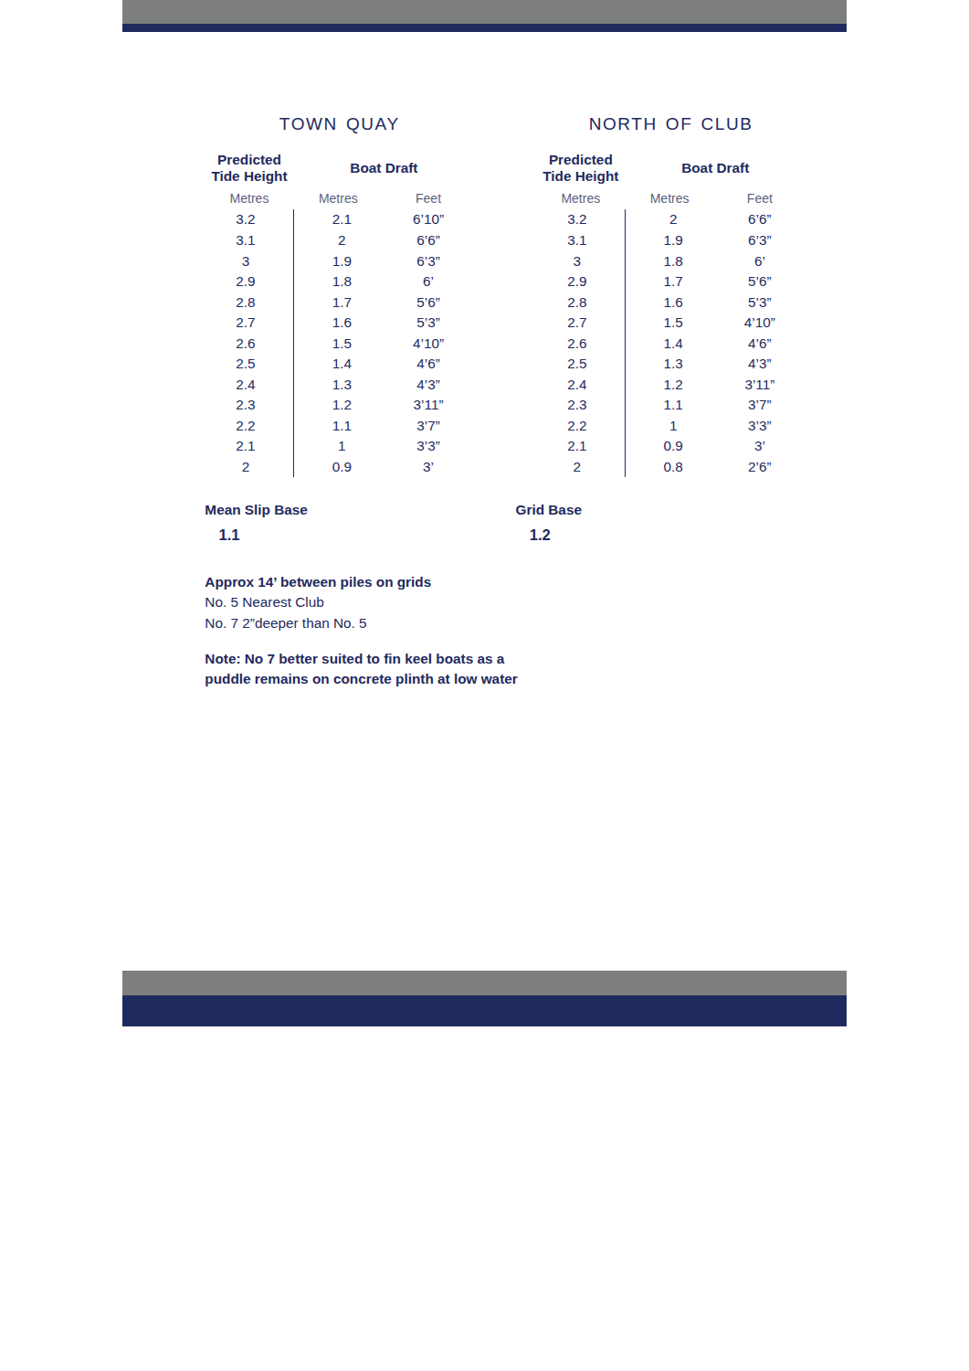Town Quay
| Predicted Tide Height | Boat Draft |
| --- | --- |
| Metres | Metres | Feet |
| 3.2 | 2.1 | 6’10” |
| 3.1 | 2 | 6’6” |
| 3 | 1.9 | 6’3” |
| 2.9 | 1.8 | 6’ |
| 2.8 | 1.7 | 5’6” |
| 2.7 | 1.6 | 5’3” |
| 2.6 | 1.5 | 4’10” |
| 2.5 | 1.4 | 4’6” |
| 2.4 | 1.3 | 4’3” |
| 2.3 | 1.2 | 3’11” |
| 2.2 | 1.1 | 3’7” |
| 2.1 | 1 | 3’3” |
| 2 | 0.9 | 3’ |
North of Club
| Predicted Tide Height | Boat Draft |
| --- | --- |
| Metres | Metres | Feet |
| 3.2 | 2 | 6’6” |
| 3.1 | 1.9 | 6’3” |
| 3 | 1.8 | 6’ |
| 2.9 | 1.7 | 5’6” |
| 2.8 | 1.6 | 5’3” |
| 2.7 | 1.5 | 4’10” |
| 2.6 | 1.4 | 4’6” |
| 2.5 | 1.3 | 4’3” |
| 2.4 | 1.2 | 3’11” |
| 2.3 | 1.1 | 3’7” |
| 2.2 | 1 | 3’3” |
| 2.1 | 0.9 | 3’ |
| 2 | 0.8 | 2’6” |
Mean Slip Base
1.1
Grid Base
1.2
Approx 14’ between piles on grids
No. 5 Nearest Club
No. 7 2”deeper than No. 5
Note: No 7 better suited to fin keel boats as a puddle remains on concrete plinth at low water